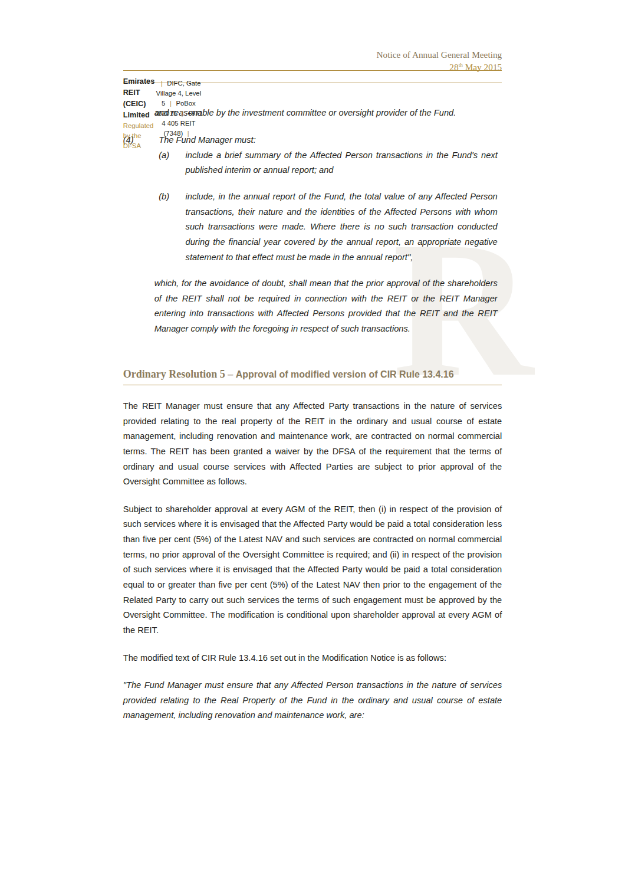R
Notice of Annual General Meeting
28th May 2015
and reasonable by the investment committee or oversight provider of the Fund.
(4)
The Fund Manager must:
(a)
include a brief summary of the Affected Person transactions in the Fund's next published interim or annual report; and
(b)
include, in the annual report of the Fund, the total value of any Affected Person transactions, their nature and the identities of the Affected Persons with whom such transactions were made. Where there is no such transaction conducted during the financial year covered by the annual report, an appropriate negative statement to that effect must be made in the annual report",
which, for the avoidance of doubt, shall mean that the prior approval of the shareholders of the REIT shall not be required in connection with the REIT or the REIT Manager entering into transactions with Affected Persons provided that the REIT and the REIT Manager comply with the foregoing in respect of such transactions.
Ordinary Resolution 5 – Approval of modified version of CIR Rule 13.4.16
The REIT Manager must ensure that any Affected Party transactions in the nature of services provided relating to the real property of the REIT in the ordinary and usual course of estate management, including renovation and maintenance work, are contracted on normal commercial terms. The REIT has been granted a waiver by the DFSA of the requirement that the terms of ordinary and usual course services with Affected Parties are subject to prior approval of the Oversight Committee as follows.
Subject to shareholder approval at every AGM of the REIT, then (i) in respect of the provision of such services where it is envisaged that the Affected Party would be paid a total consideration less than five per cent (5%) of the Latest NAV and such services are contracted on normal commercial terms, no prior approval of the Oversight Committee is required; and (ii) in respect of the provision of such services where it is envisaged that the Affected Party would be paid a total consideration equal to or greater than five per cent (5%) of the Latest NAV then prior to the engagement of the Related Party to carry out such services the terms of such engagement must be approved by the Oversight Committee. The modification is conditional upon shareholder approval at every AGM of the REIT.
The modified text of CIR Rule 13.4.16 set out in the Modification Notice is as follows:
"The Fund Manager must ensure that any Affected Person transactions in the nature of services provided relating to the Real Property of the Fund in the ordinary and usual course of estate management, including renovation and maintenance work, are:
Emirates REIT (CEIC) Limited
Regulated by the DFSA
|DIFC, Gate Village 4, Level 5|PoBox 482015|+971 4 405 REIT (7348)|
www.reit.ae
PAGE 8/9